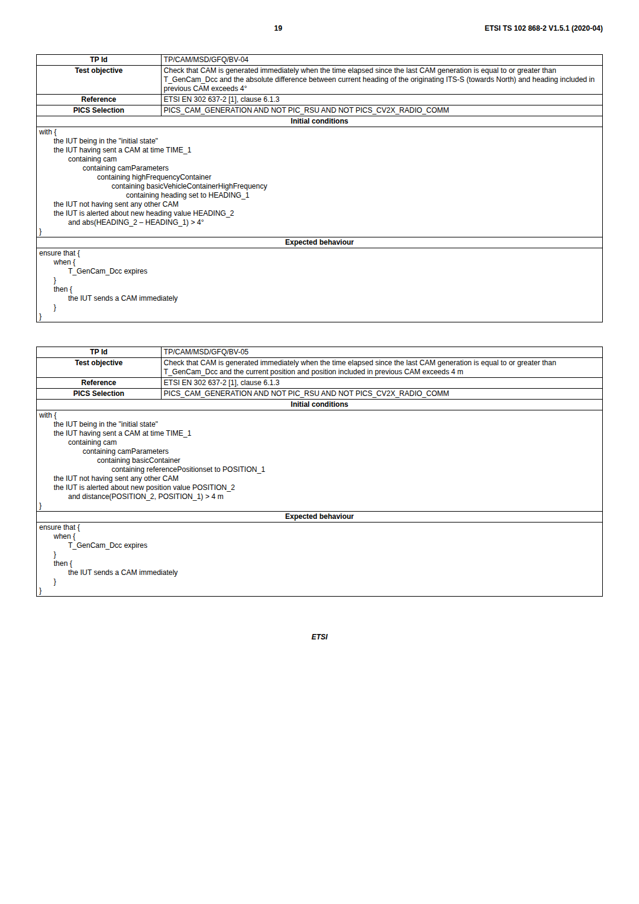19 ETSI TS 102 868-2 V1.5.1 (2020-04)
| TP Id | TP/CAM/MSD/GFQ/BV-04 |
| Test objective | Check that CAM is generated immediately when the time elapsed since the last CAM generation is equal to or greater than T_GenCam_Dcc and the absolute difference between current heading of the originating ITS-S (towards North) and heading included in previous CAM exceeds 4° |
| Reference | ETSI EN 302 637-2 [1], clause 6.1.3 |
| PICS Selection | PICS_CAM_GENERATION AND NOT PIC_RSU AND NOT PICS_CV2X_RADIO_COMM |
| Initial conditions |
| with { the IUT being in the "initial state" the IUT having sent a CAM at time TIME_1 containing cam containing camParameters containing highFrequencyContainer containing basicVehicleContainerHighFrequency containing heading set to HEADING_1 the IUT not having sent any other CAM the IUT is alerted about new heading value HEADING_2 and abs(HEADING_2 – HEADING_1) > 4° } |
| Expected behaviour |
| ensure that { when { T_GenCam_Dcc expires } then { the IUT sends a CAM immediately } } |
| TP Id | TP/CAM/MSD/GFQ/BV-05 |
| Test objective | Check that CAM is generated immediately when the time elapsed since the last CAM generation is equal to or greater than T_GenCam_Dcc and the current position and position included in previous CAM exceeds 4 m |
| Reference | ETSI EN 302 637-2 [1], clause 6.1.3 |
| PICS Selection | PICS_CAM_GENERATION AND NOT PIC_RSU AND NOT PICS_CV2X_RADIO_COMM |
| Initial conditions |
| with { the IUT being in the "initial state" the IUT having sent a CAM at time TIME_1 containing cam containing camParameters containing basicContainer containing referencePositionset to POSITION_1 the IUT not having sent any other CAM the IUT is alerted about new position value POSITION_2 and distance(POSITION_2, POSITION_1) > 4 m } |
| Expected behaviour |
| ensure that { when { T_GenCam_Dcc expires } then { the IUT sends a CAM immediately } } |
ETSI